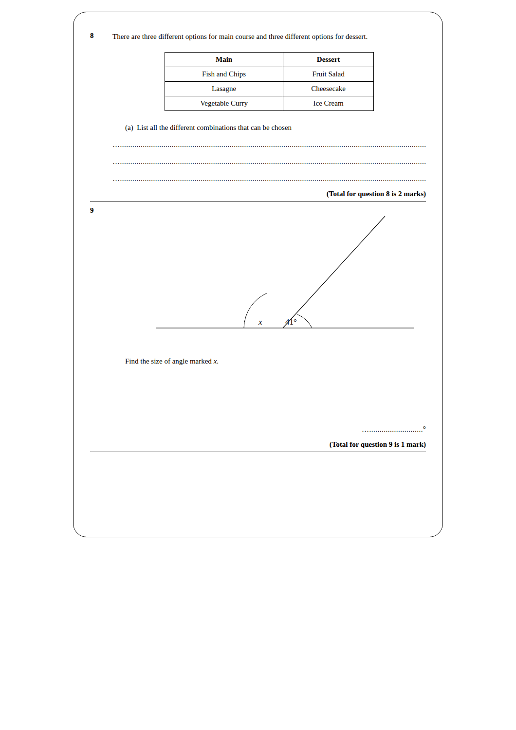8
There are three different options for main course and three different options for dessert.
| Main | Dessert |
| --- | --- |
| Fish and Chips | Fruit Salad |
| Lasagne | Cheesecake |
| Vegetable Curry | Ice Cream |
(a) List all the different combinations that can be chosen
…..........................................................................................................................................................................
…..........................................................................................................................................................................
…..........................................................................................................................................................................
(Total for question 8 is 2 marks)
9
x 41°
Find the size of angle marked x.
…..........................o
(Total for question 9 is 1 mark)